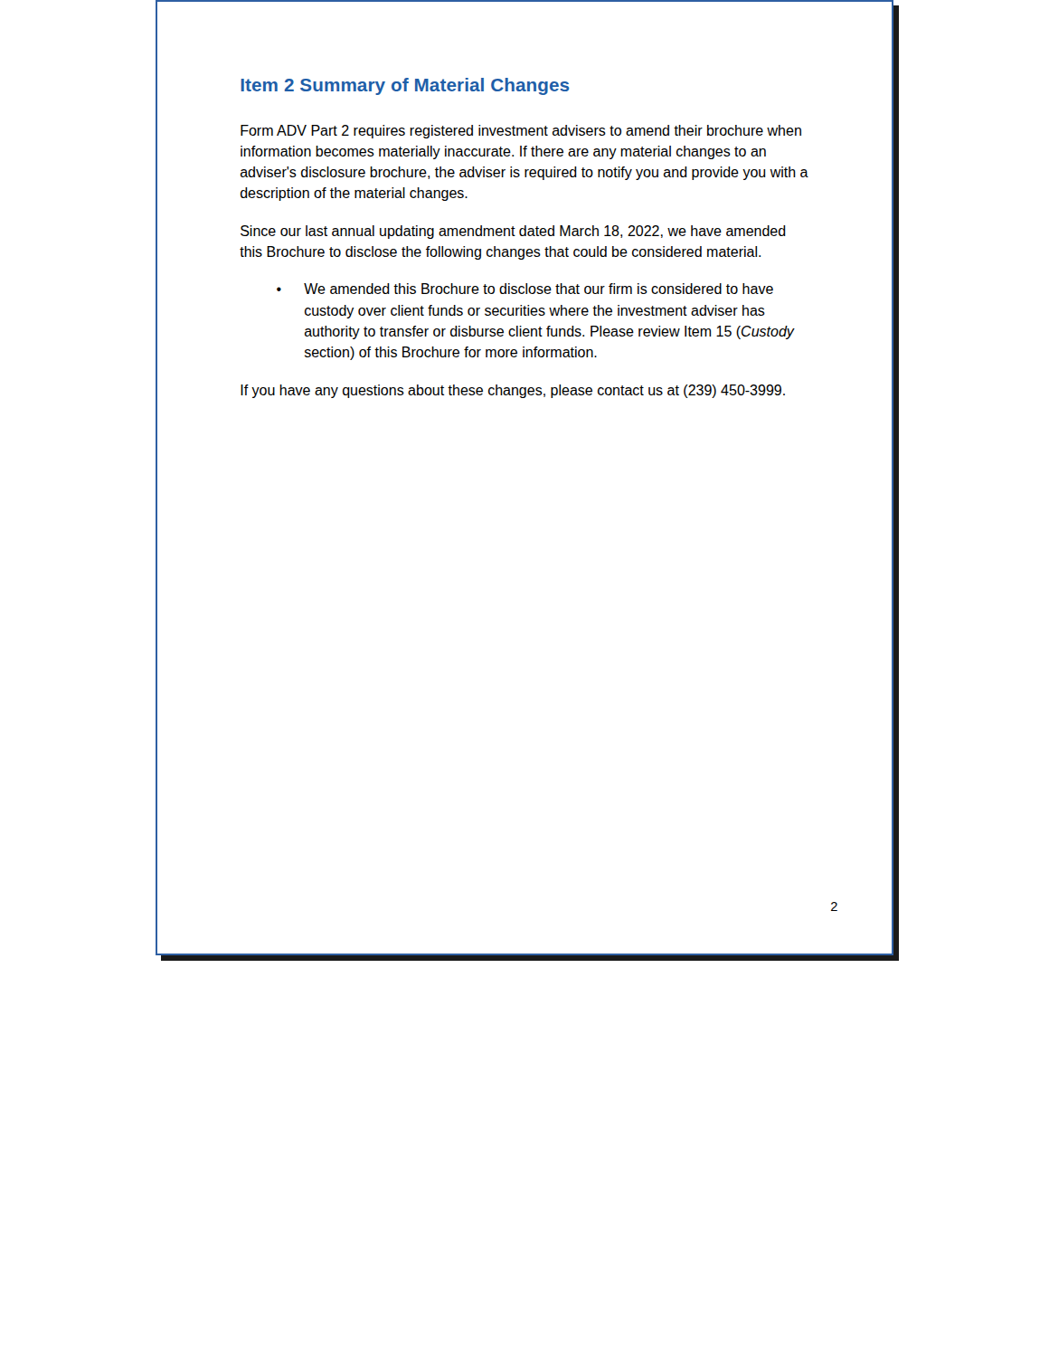Item 2 Summary of Material Changes
Form ADV Part 2 requires registered investment advisers to amend their brochure when information becomes materially inaccurate. If there are any material changes to an adviser's disclosure brochure, the adviser is required to notify you and provide you with a description of the material changes.
Since our last annual updating amendment dated March 18, 2022, we have amended this Brochure to disclose the following changes that could be considered material.
We amended this Brochure to disclose that our firm is considered to have custody over client funds or securities where the investment adviser has authority to transfer or disburse client funds. Please review Item 15 (Custody section) of this Brochure for more information.
If you have any questions about these changes, please contact us at (239) 450-3999.
2